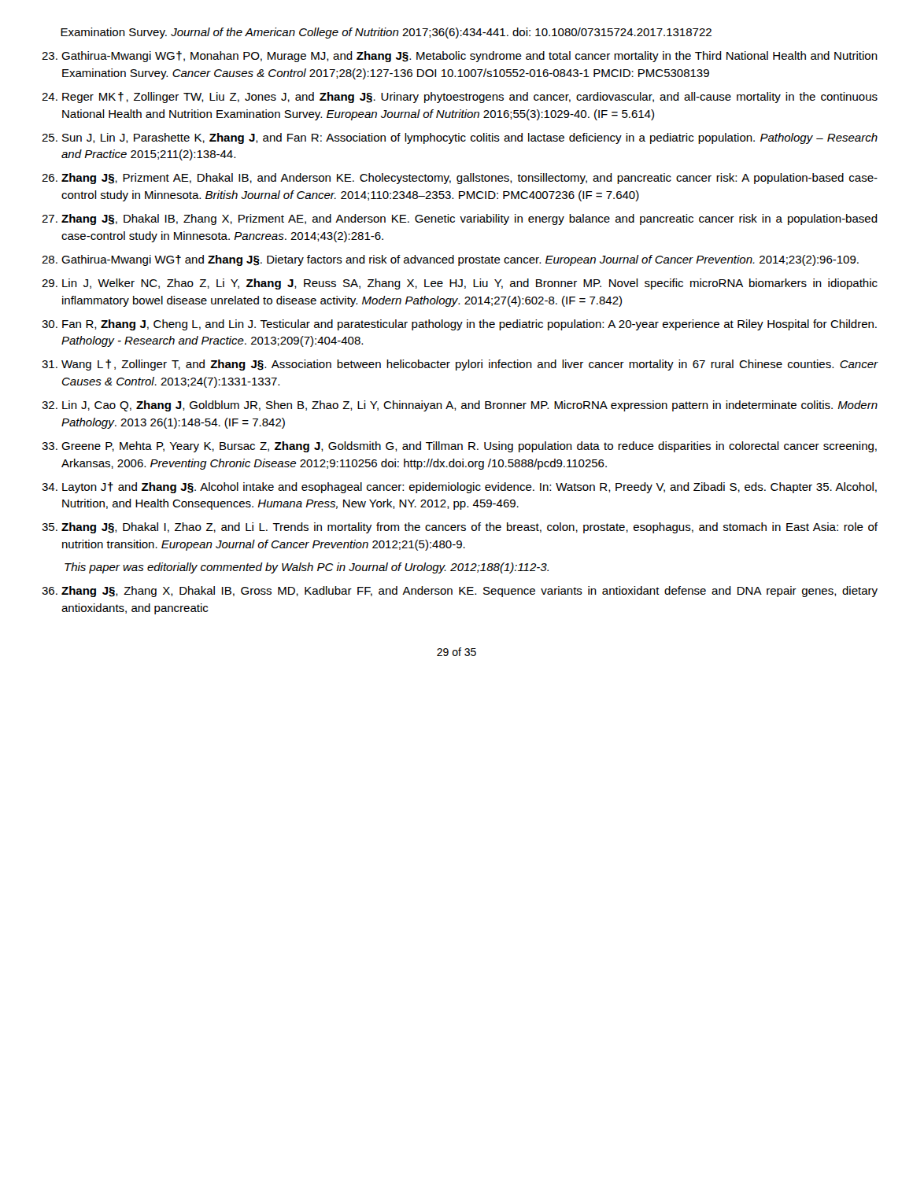Examination Survey. Journal of the American College of Nutrition 2017;36(6):434-441. doi: 10.1080/07315724.2017.1318722
Gathirua-Mwangi WG†, Monahan PO, Murage MJ, and Zhang J§. Metabolic syndrome and total cancer mortality in the Third National Health and Nutrition Examination Survey. Cancer Causes & Control 2017;28(2):127-136 DOI 10.1007/s10552-016-0843-1 PMCID: PMC5308139
Reger MK†, Zollinger TW, Liu Z, Jones J, and Zhang J§. Urinary phytoestrogens and cancer, cardiovascular, and all-cause mortality in the continuous National Health and Nutrition Examination Survey. European Journal of Nutrition 2016;55(3):1029-40. (IF = 5.614)
Sun J, Lin J, Parashette K, Zhang J, and Fan R: Association of lymphocytic colitis and lactase deficiency in a pediatric population. Pathology – Research and Practice 2015;211(2):138-44.
Zhang J§, Prizment AE, Dhakal IB, and Anderson KE. Cholecystectomy, gallstones, tonsillectomy, and pancreatic cancer risk: A population-based case-control study in Minnesota. British Journal of Cancer. 2014;110:2348–2353. PMCID: PMC4007236 (IF = 7.640)
Zhang J§, Dhakal IB, Zhang X, Prizment AE, and Anderson KE. Genetic variability in energy balance and pancreatic cancer risk in a population-based case-control study in Minnesota. Pancreas. 2014;43(2):281-6.
Gathirua-Mwangi WG† and Zhang J§. Dietary factors and risk of advanced prostate cancer. European Journal of Cancer Prevention. 2014;23(2):96-109.
Lin J, Welker NC, Zhao Z, Li Y, Zhang J, Reuss SA, Zhang X, Lee HJ, Liu Y, and Bronner MP. Novel specific microRNA biomarkers in idiopathic inflammatory bowel disease unrelated to disease activity. Modern Pathology. 2014;27(4):602-8. (IF = 7.842)
Fan R, Zhang J, Cheng L, and Lin J. Testicular and paratesticular pathology in the pediatric population: A 20-year experience at Riley Hospital for Children. Pathology - Research and Practice. 2013;209(7):404-408.
Wang L†, Zollinger T, and Zhang J§. Association between helicobacter pylori infection and liver cancer mortality in 67 rural Chinese counties. Cancer Causes & Control. 2013;24(7):1331-1337.
Lin J, Cao Q, Zhang J, Goldblum JR, Shen B, Zhao Z, Li Y, Chinnaiyan A, and Bronner MP. MicroRNA expression pattern in indeterminate colitis. Modern Pathology. 2013 26(1):148-54. (IF = 7.842)
Greene P, Mehta P, Yeary K, Bursac Z, Zhang J, Goldsmith G, and Tillman R. Using population data to reduce disparities in colorectal cancer screening, Arkansas, 2006. Preventing Chronic Disease 2012;9:110256 doi: http://dx.doi.org /10.5888/pcd9.110256.
Layton J† and Zhang J§. Alcohol intake and esophageal cancer: epidemiologic evidence. In: Watson R, Preedy V, and Zibadi S, eds. Chapter 35. Alcohol, Nutrition, and Health Consequences. Humana Press, New York, NY. 2012, pp. 459-469.
Zhang J§, Dhakal I, Zhao Z, and Li L. Trends in mortality from the cancers of the breast, colon, prostate, esophagus, and stomach in East Asia: role of nutrition transition. European Journal of Cancer Prevention 2012;21(5):480-9.
This paper was editorially commented by Walsh PC in Journal of Urology. 2012;188(1):112-3.
Zhang J§, Zhang X, Dhakal IB, Gross MD, Kadlubar FF, and Anderson KE. Sequence variants in antioxidant defense and DNA repair genes, dietary antioxidants, and pancreatic
29 of 35